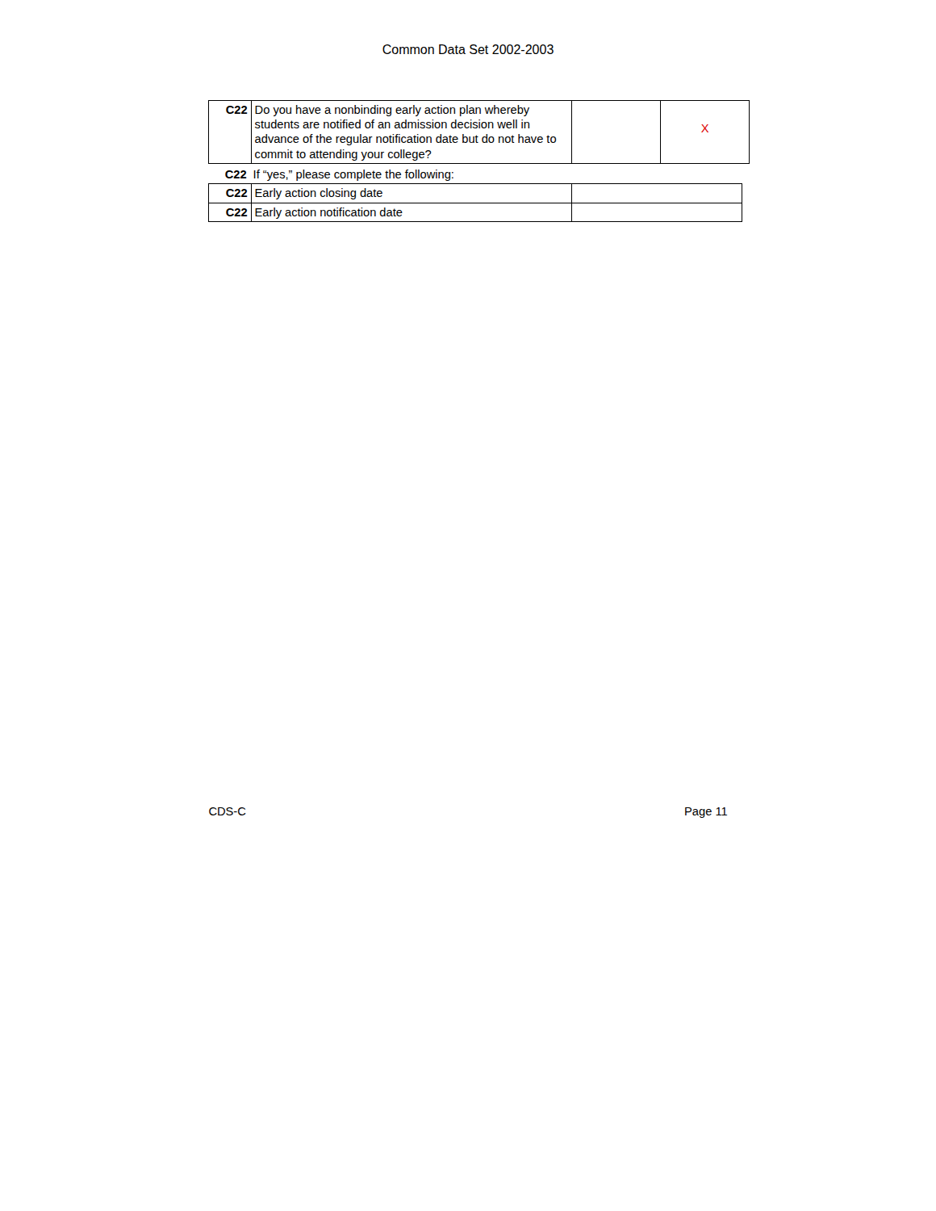Common Data Set 2002-2003
| C22 | Do you have a nonbinding early action plan whereby students are notified of an admission decision well in advance of the regular notification date but do not have to commit to attending your college? | | X |
| C22 | If “yes,” please complete the following: |
| C22 | Early action closing date | |
| C22 | Early action notification date | |
CDS-C Page 11